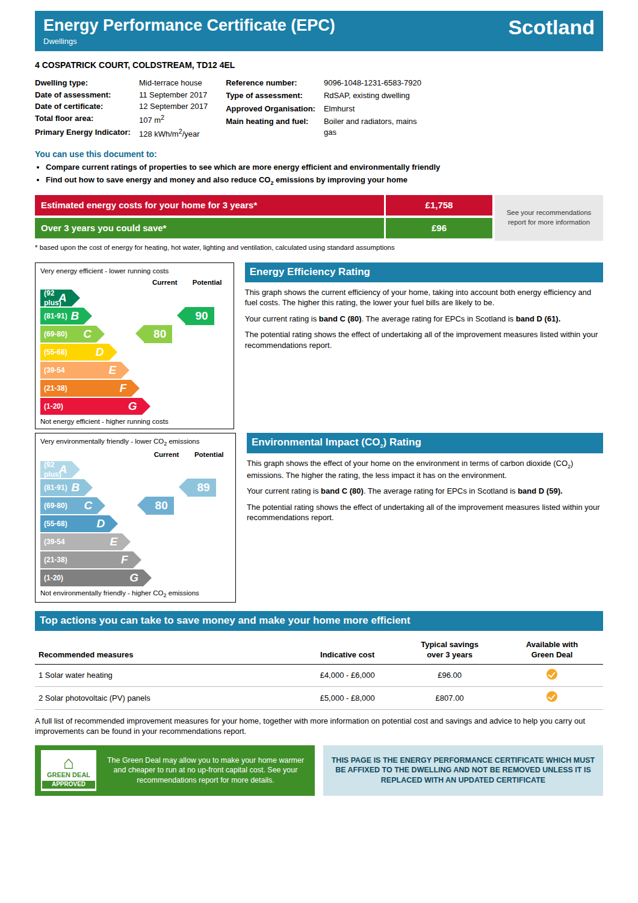Energy Performance Certificate (EPC)
Dwellings
Scotland
4 COSPATRICK COURT, COLDSTREAM, TD12 4EL
| Dwelling type: | Mid-terrace house |
| Date of assessment: | 11 September 2017 |
| Date of certificate: | 12 September 2017 |
| Total floor area: | 107 m 2 |
| Primary Energy Indicator: | 128 kWh/m 2 /year |
| Reference number: | 9096-1048-1231-6583-7920 |
| Type of assessment: | RdSAP, existing dwelling |
| Approved Organisation: | Elmhurst |
| Main heating and fuel: | Boiler and radiators, mains gas |
You can use this document to:
Compare current ratings of properties to see which are more energy efficient and environmentally friendly
Find out how to save energy and money and also reduce CO2 emissions by improving your home
Estimated energy costs for your home for 3 years*
£1,758
Over 3 years you could save*
£96
See your recommendations report for more information
* based upon the cost of energy for heating, hot water, lighting and ventilation, calculated using standard assumptions
Very energy efficient - lower running costs
| | Current | Potential |
| --- | --- | --- |
| (92 plus) A | | |
| (81-91) B | | 90 |
| (69-80) C | 80 | |
| (55-68) D | | |
| (39-54 E | | |
| (21-38) F | | |
| (1-20) G | | |
Not energy efficient - higher running costs
Energy Efficiency Rating
This graph shows the current efficiency of your home, taking into account both energy efficiency and fuel costs. The higher this rating, the lower your fuel bills are likely to be.
Your current rating is band C (80). The average rating for EPCs in Scotland is band D (61).
The potential rating shows the effect of undertaking all of the improvement measures listed within your recommendations report.
Very environmentally friendly - lower CO2 emissions
| | Current | Potential |
| --- | --- | --- |
| (92 plus) A | | |
| (81-91) B | | 89 |
| (69-80) C | 80 | |
| (55-68) D | | |
| (39-54 E | | |
| (21-38) F | | |
| (1-20) G | | |
Not environmentally friendly - higher CO2 emissions
Environmental Impact (CO2) Rating
This graph shows the effect of your home on the environment in terms of carbon dioxide (CO2) emissions. The higher the rating, the less impact it has on the environment.
Your current rating is band C (80). The average rating for EPCs in Scotland is band D (59).
The potential rating shows the effect of undertaking all of the improvement measures listed within your recommendations report.
Top actions you can take to save money and make your home more efficient
| Recommended measures | Indicative cost | Typical savings over 3 years | Available with Green Deal |
| --- | --- | --- | --- |
| 1 Solar water heating | £4,000 - £6,000 | £96.00 | |
| 2 Solar photovoltaic (PV) panels | £5,000 - £8,000 | £807.00 | |
A full list of recommended improvement measures for your home, together with more information on potential cost and savings and advice to help you carry out improvements can be found in your recommendations report.
⌂ GREEN DEAL APPROVED
The Green Deal may allow you to make your home warmer and cheaper to run at no up-front capital cost. See your recommendations report for more details.
THIS PAGE IS THE ENERGY PERFORMANCE CERTIFICATE WHICH MUST BE AFFIXED TO THE DWELLING AND NOT BE REMOVED UNLESS IT IS REPLACED WITH AN UPDATED CERTIFICATE